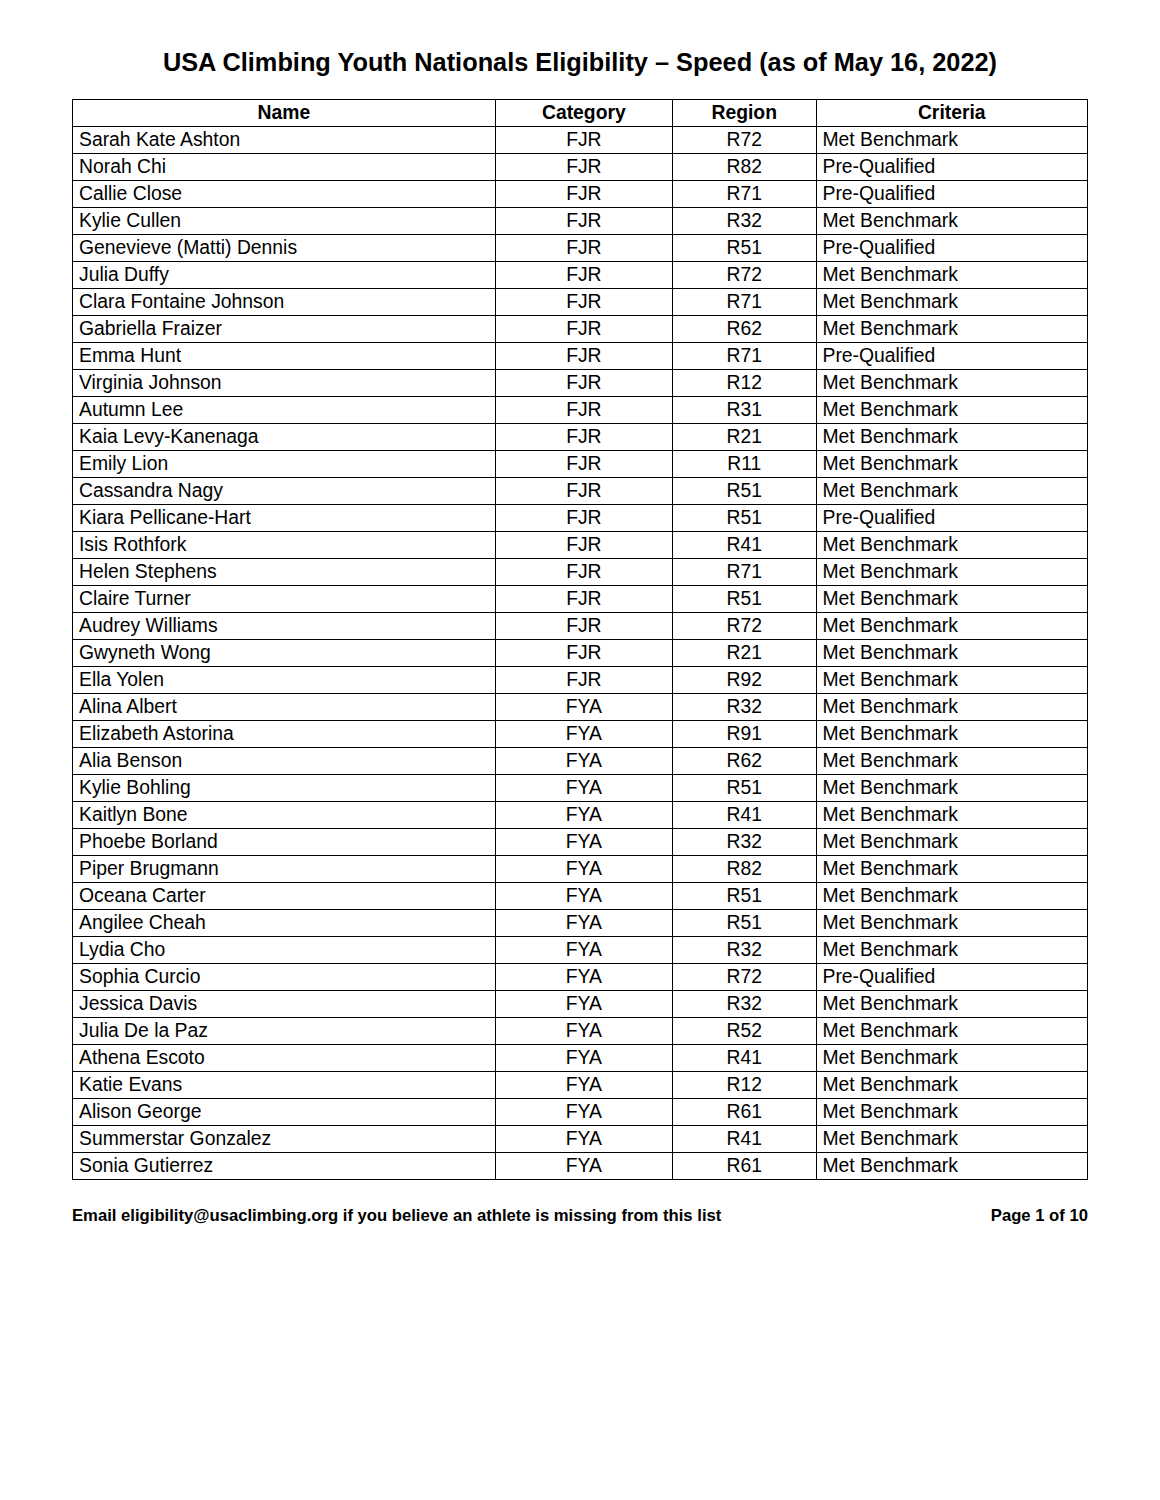USA Climbing Youth Nationals Eligibility – Speed (as of May 16, 2022)
| Name | Category | Region | Criteria |
| --- | --- | --- | --- |
| Sarah Kate Ashton | FJR | R72 | Met Benchmark |
| Norah Chi | FJR | R82 | Pre-Qualified |
| Callie Close | FJR | R71 | Pre-Qualified |
| Kylie Cullen | FJR | R32 | Met Benchmark |
| Genevieve (Matti) Dennis | FJR | R51 | Pre-Qualified |
| Julia Duffy | FJR | R72 | Met Benchmark |
| Clara Fontaine Johnson | FJR | R71 | Met Benchmark |
| Gabriella Fraizer | FJR | R62 | Met Benchmark |
| Emma Hunt | FJR | R71 | Pre-Qualified |
| Virginia Johnson | FJR | R12 | Met Benchmark |
| Autumn Lee | FJR | R31 | Met Benchmark |
| Kaia Levy-Kanenaga | FJR | R21 | Met Benchmark |
| Emily Lion | FJR | R11 | Met Benchmark |
| Cassandra Nagy | FJR | R51 | Met Benchmark |
| Kiara Pellicane-Hart | FJR | R51 | Pre-Qualified |
| Isis Rothfork | FJR | R41 | Met Benchmark |
| Helen Stephens | FJR | R71 | Met Benchmark |
| Claire Turner | FJR | R51 | Met Benchmark |
| Audrey Williams | FJR | R72 | Met Benchmark |
| Gwyneth Wong | FJR | R21 | Met Benchmark |
| Ella Yolen | FJR | R92 | Met Benchmark |
| Alina Albert | FYA | R32 | Met Benchmark |
| Elizabeth Astorina | FYA | R91 | Met Benchmark |
| Alia Benson | FYA | R62 | Met Benchmark |
| Kylie Bohling | FYA | R51 | Met Benchmark |
| Kaitlyn Bone | FYA | R41 | Met Benchmark |
| Phoebe Borland | FYA | R32 | Met Benchmark |
| Piper Brugmann | FYA | R82 | Met Benchmark |
| Oceana Carter | FYA | R51 | Met Benchmark |
| Angilee Cheah | FYA | R51 | Met Benchmark |
| Lydia Cho | FYA | R32 | Met Benchmark |
| Sophia Curcio | FYA | R72 | Pre-Qualified |
| Jessica Davis | FYA | R32 | Met Benchmark |
| Julia De la Paz | FYA | R52 | Met Benchmark |
| Athena Escoto | FYA | R41 | Met Benchmark |
| Katie Evans | FYA | R12 | Met Benchmark |
| Alison George | FYA | R61 | Met Benchmark |
| Summerstar Gonzalez | FYA | R41 | Met Benchmark |
| Sonia Gutierrez | FYA | R61 | Met Benchmark |
Email eligibility@usaclimbing.org if you believe an athlete is missing from this list
Page 1 of 10